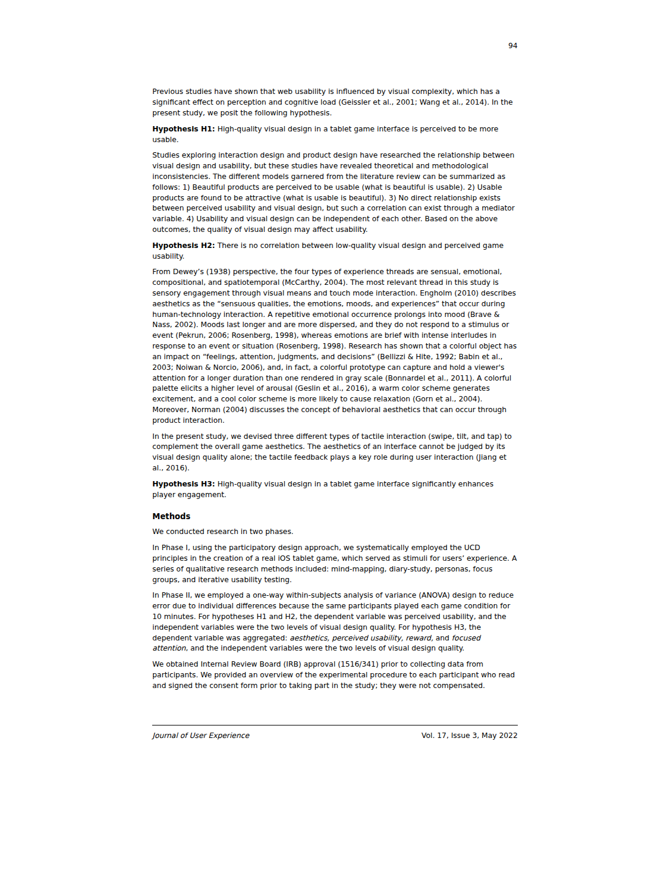94
Previous studies have shown that web usability is influenced by visual complexity, which has a significant effect on perception and cognitive load (Geissler et al., 2001; Wang et al., 2014). In the present study, we posit the following hypothesis.
Hypothesis H1: High-quality visual design in a tablet game interface is perceived to be more usable.
Studies exploring interaction design and product design have researched the relationship between visual design and usability, but these studies have revealed theoretical and methodological inconsistencies. The different models garnered from the literature review can be summarized as follows: 1) Beautiful products are perceived to be usable (what is beautiful is usable). 2) Usable products are found to be attractive (what is usable is beautiful). 3) No direct relationship exists between perceived usability and visual design, but such a correlation can exist through a mediator variable. 4) Usability and visual design can be independent of each other. Based on the above outcomes, the quality of visual design may affect usability.
Hypothesis H2: There is no correlation between low-quality visual design and perceived game usability.
From Dewey’s (1938) perspective, the four types of experience threads are sensual, emotional, compositional, and spatiotemporal (McCarthy, 2004). The most relevant thread in this study is sensory engagement through visual means and touch mode interaction. Engholm (2010) describes aesthetics as the “sensuous qualities, the emotions, moods, and experiences” that occur during human-technology interaction. A repetitive emotional occurrence prolongs into mood (Brave & Nass, 2002). Moods last longer and are more dispersed, and they do not respond to a stimulus or event (Pekrun, 2006; Rosenberg, 1998), whereas emotions are brief with intense interludes in response to an event or situation (Rosenberg, 1998). Research has shown that a colorful object has an impact on “feelings, attention, judgments, and decisions” (Bellizzi & Hite, 1992; Babin et al., 2003; Noiwan & Norcio, 2006), and, in fact, a colorful prototype can capture and hold a viewer's attention for a longer duration than one rendered in gray scale (Bonnardel et al., 2011). A colorful palette elicits a higher level of arousal (Geslin et al., 2016), a warm color scheme generates excitement, and a cool color scheme is more likely to cause relaxation (Gorn et al., 2004). Moreover, Norman (2004) discusses the concept of behavioral aesthetics that can occur through product interaction.
In the present study, we devised three different types of tactile interaction (swipe, tilt, and tap) to complement the overall game aesthetics. The aesthetics of an interface cannot be judged by its visual design quality alone; the tactile feedback plays a key role during user interaction (Jiang et al., 2016).
Hypothesis H3: High-quality visual design in a tablet game interface significantly enhances player engagement.
Methods
We conducted research in two phases.
In Phase I, using the participatory design approach, we systematically employed the UCD principles in the creation of a real iOS tablet game, which served as stimuli for users’ experience. A series of qualitative research methods included: mind-mapping, diary-study, personas, focus groups, and iterative usability testing.
In Phase II, we employed a one-way within-subjects analysis of variance (ANOVA) design to reduce error due to individual differences because the same participants played each game condition for 10 minutes. For hypotheses H1 and H2, the dependent variable was perceived usability, and the independent variables were the two levels of visual design quality. For hypothesis H3, the dependent variable was aggregated: aesthetics, perceived usability, reward, and focused attention, and the independent variables were the two levels of visual design quality.
We obtained Internal Review Board (IRB) approval (1516/341) prior to collecting data from participants. We provided an overview of the experimental procedure to each participant who read and signed the consent form prior to taking part in the study; they were not compensated.
Journal of User Experience
Vol. 17, Issue 3, May 2022